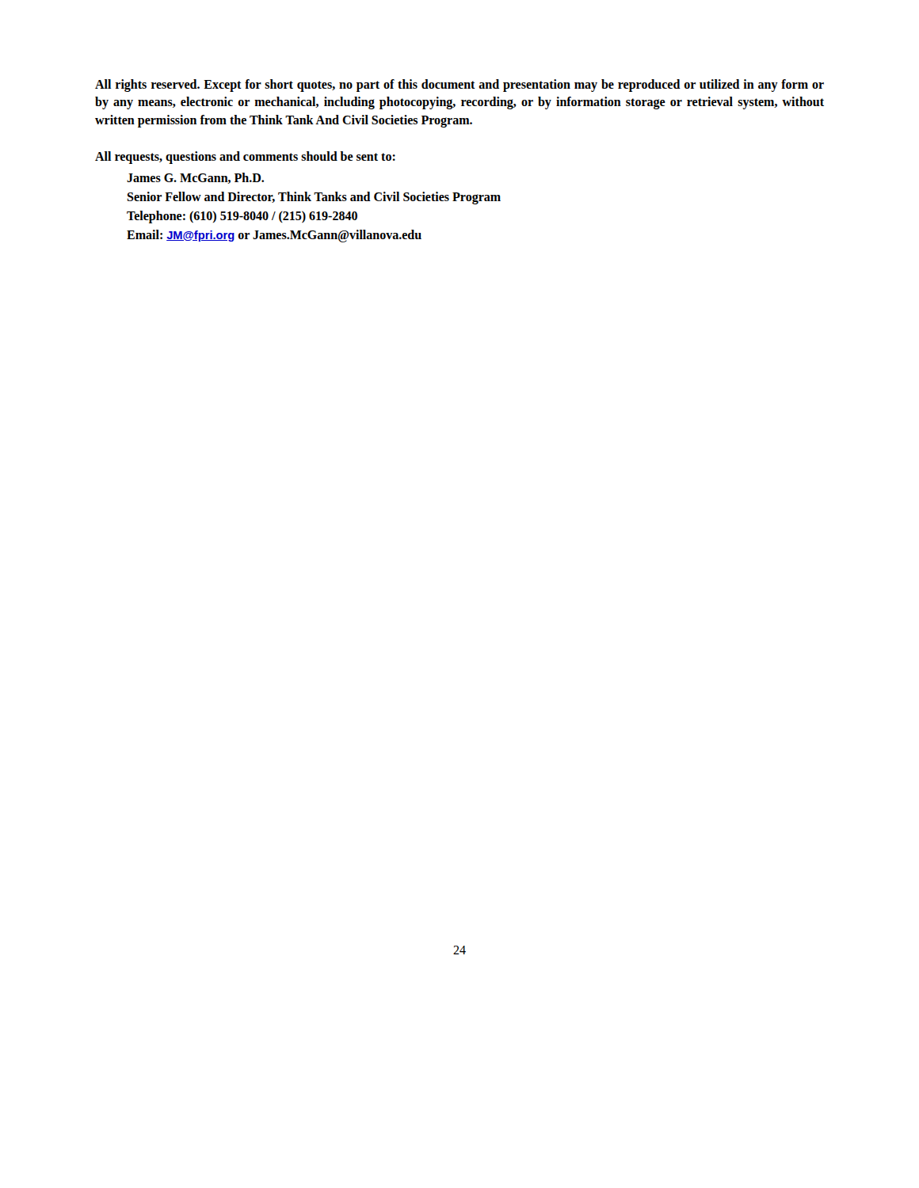All rights reserved. Except for short quotes, no part of this document and presentation may be reproduced or utilized in any form or by any means, electronic or mechanical, including photocopying, recording, or by information storage or retrieval system, without written permission from the Think Tank And Civil Societies Program.
All requests, questions and comments should be sent to:
James G. McGann, Ph.D.
Senior Fellow and Director, Think Tanks and Civil Societies Program
Telephone: (610) 519-8040 / (215) 619-2840
Email: JM@fpri.org or James.McGann@villanova.edu
24